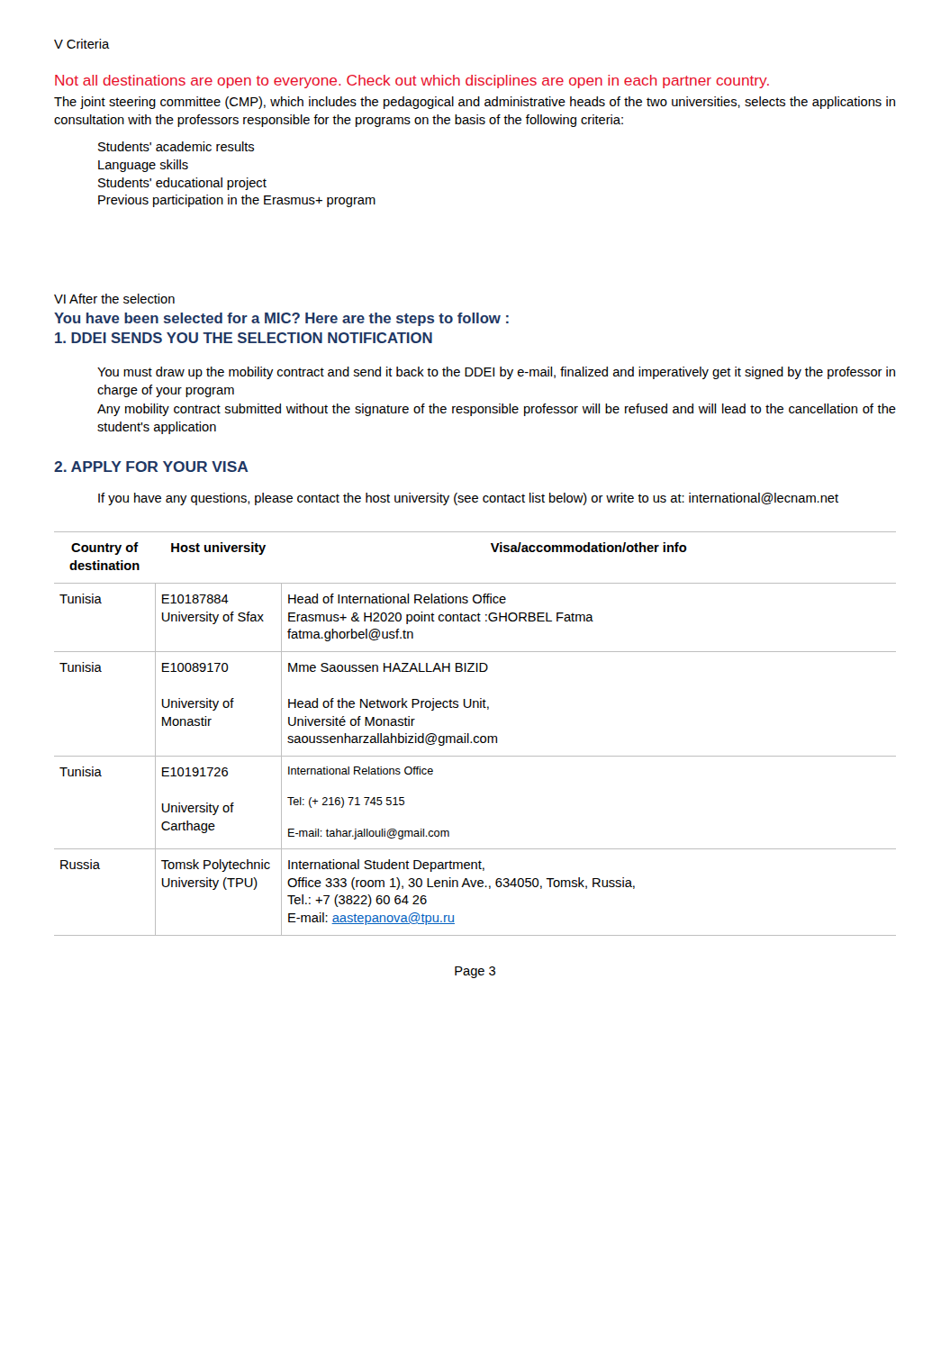V Criteria
Not all destinations are open to everyone. Check out which disciplines are open in each partner country.
The joint steering committee (CMP), which includes the pedagogical and administrative heads of the two universities, selects the applications in consultation with the professors responsible for the programs on the basis of the following criteria:
Students' academic results
Language skills
Students' educational project
Previous participation in the Erasmus+ program
VI After the selection
You have been selected for a MIC? Here are the steps to follow :
1. DDEI SENDS YOU THE SELECTION NOTIFICATION
You must draw up the mobility contract and send it back to the DDEI by e-mail, finalized and imperatively get it signed by the professor in charge of your program
Any mobility contract submitted without the signature of the responsible professor will be refused and will lead to the cancellation of the student's application
2. APPLY FOR YOUR VISA
If you have any questions, please contact the host university (see contact list below) or write to us at: international@lecnam.net
| Country of destination | Host university | Visa/accommodation/other info |
| --- | --- | --- |
| Tunisia | E10187884 University of Sfax | Head of International Relations Office Erasmus+ & H2020 point contact :GHORBEL Fatma fatma.ghorbel@usf.tn |
| Tunisia | E10089170 University of Monastir | Mme Saoussen HAZALLAH BIZID Head of the Network Projects Unit, Université of Monastir saoussenharzallahbizid@gmail.com |
| Tunisia | E10191726 University of Carthage | International Relations Office Tel: (+ 216) 71 745 515 E-mail: tahar.jallouli@gmail.com |
| Russia | Tomsk Polytechnic University (TPU) | International Student Department, Office 333 (room 1), 30 Lenin Ave., 634050, Tomsk, Russia, Tel.: +7 (3822) 60 64 26 E-mail: aastepanova@tpu.ru |
Page 3